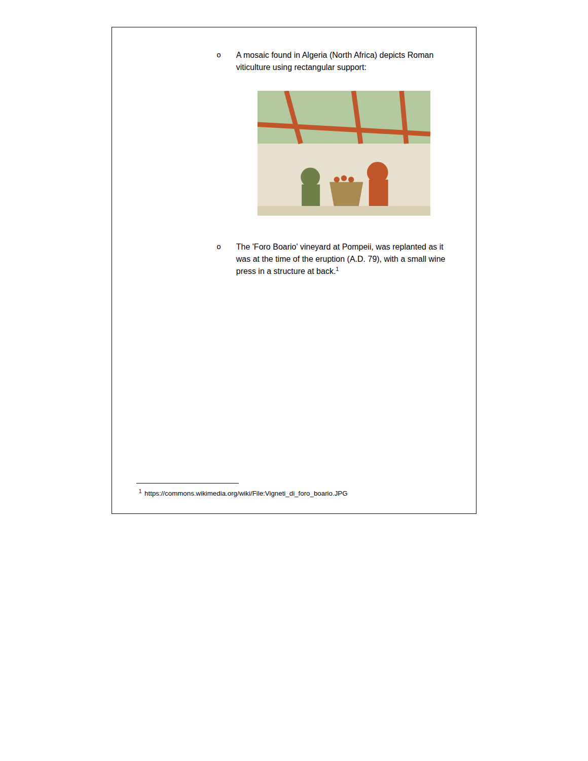A mosaic found in Algeria (North Africa) depicts Roman viticulture using rectangular support:
The 'Foro Boario' vineyard at Pompeii, was replanted as it was at the time of the eruption (A.D. 79), with a small wine press in a structure at back.1
1 https://commons.wikimedia.org/wiki/File:Vigneti_di_foro_boario.JPG